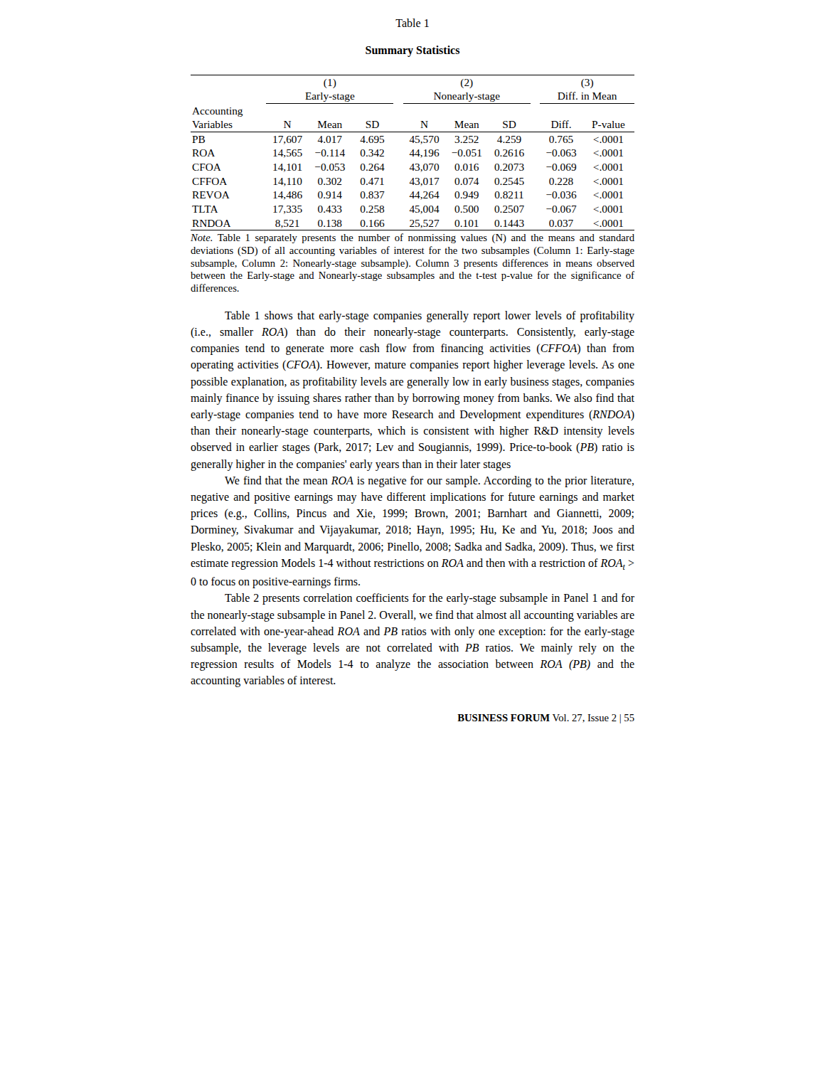Table 1
Summary Statistics
| | (1) | | (2) | | (3) |
| --- | --- | --- | --- | --- | --- |
| | Early-stage | | Nonearly-stage | | Diff. in Mean |
| Accounting | | | | | |
| Variables | N | Mean | SD | | N | Mean | SD | | Diff. | P-value |
| PB | 17,607 | 4.017 | 4.695 | | 45,570 | 3.252 | 4.259 | | 0.765 | <.0001 |
| ROA | 14,565 | −0.114 | 0.342 | | 44,196 | −0.051 | 0.2616 | | −0.063 | <.0001 |
| CFOA | 14,101 | −0.053 | 0.264 | | 43,070 | 0.016 | 0.2073 | | −0.069 | <.0001 |
| CFFOA | 14,110 | 0.302 | 0.471 | | 43,017 | 0.074 | 0.2545 | | 0.228 | <.0001 |
| REVOA | 14,486 | 0.914 | 0.837 | | 44,264 | 0.949 | 0.8211 | | −0.036 | <.0001 |
| TLTA | 17,335 | 0.433 | 0.258 | | 45,004 | 0.500 | 0.2507 | | −0.067 | <.0001 |
| RNDOA | 8,521 | 0.138 | 0.166 | | 25,527 | 0.101 | 0.1443 | | 0.037 | <.0001 |
Note. Table 1 separately presents the number of nonmissing values (N) and the means and standard deviations (SD) of all accounting variables of interest for the two subsamples (Column 1: Early-stage subsample, Column 2: Nonearly-stage subsample). Column 3 presents differences in means observed between the Early-stage and Nonearly-stage subsamples and the t-test p-value for the significance of differences.
Table 1 shows that early-stage companies generally report lower levels of profitability (i.e., smaller ROA) than do their nonearly-stage counterparts. Consistently, early-stage companies tend to generate more cash flow from financing activities (CFFOA) than from operating activities (CFOA). However, mature companies report higher leverage levels. As one possible explanation, as profitability levels are generally low in early business stages, companies mainly finance by issuing shares rather than by borrowing money from banks. We also find that early-stage companies tend to have more Research and Development expenditures (RNDOA) than their nonearly-stage counterparts, which is consistent with higher R&D intensity levels observed in earlier stages (Park, 2017; Lev and Sougiannis, 1999). Price-to-book (PB) ratio is generally higher in the companies' early years than in their later stages
We find that the mean ROA is negative for our sample. According to the prior literature, negative and positive earnings may have different implications for future earnings and market prices (e.g., Collins, Pincus and Xie, 1999; Brown, 2001; Barnhart and Giannetti, 2009; Dorminey, Sivakumar and Vijayakumar, 2018; Hayn, 1995; Hu, Ke and Yu, 2018; Joos and Plesko, 2005; Klein and Marquardt, 2006; Pinello, 2008; Sadka and Sadka, 2009). Thus, we first estimate regression Models 1-4 without restrictions on ROA and then with a restriction of ROAt > 0 to focus on positive-earnings firms.
Table 2 presents correlation coefficients for the early-stage subsample in Panel 1 and for the nonearly-stage subsample in Panel 2. Overall, we find that almost all accounting variables are correlated with one-year-ahead ROA and PB ratios with only one exception: for the early-stage subsample, the leverage levels are not correlated with PB ratios. We mainly rely on the regression results of Models 1-4 to analyze the association between ROA (PB) and the accounting variables of interest.
BUSINESS FORUM Vol. 27, Issue 2 | 55